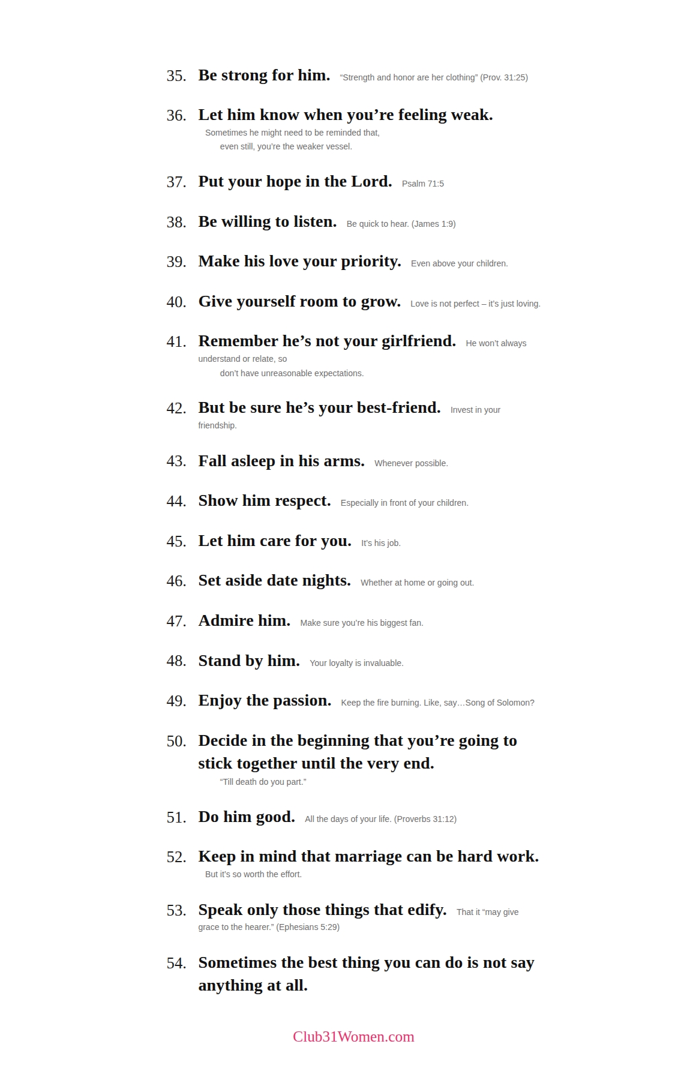Be strong for him. “Strength and honor are her clothing” (Prov. 31:25)
Let him know when you’re feeling weak. Sometimes he might need to be reminded that, even still, you’re the weaker vessel.
Put your hope in the Lord. Psalm 71:5
Be willing to listen. Be quick to hear. (James 1:9)
Make his love your priority. Even above your children.
Give yourself room to grow. Love is not perfect – it’s just loving.
Remember he’s not your girlfriend. He won’t always understand or relate, so don’t have unreasonable expectations.
But be sure he’s your best-friend. Invest in your friendship.
Fall asleep in his arms. Whenever possible.
Show him respect. Especially in front of your children.
Let him care for you. It’s his job.
Set aside date nights. Whether at home or going out.
Admire him. Make sure you’re his biggest fan.
Stand by him. Your loyalty is invaluable.
Enjoy the passion. Keep the fire burning. Like, say…Song of Solomon?
Decide in the beginning that you’re going to stick together until the very end. “Till death do you part.”
Do him good. All the days of your life. (Proverbs 31:12)
Keep in mind that marriage can be hard work. But it’s so worth the effort.
Speak only those things that edify. That it “may give grace to the hearer.” (Ephesians 5:29)
Sometimes the best thing you can do is not say anything at all.
Club31Women.com